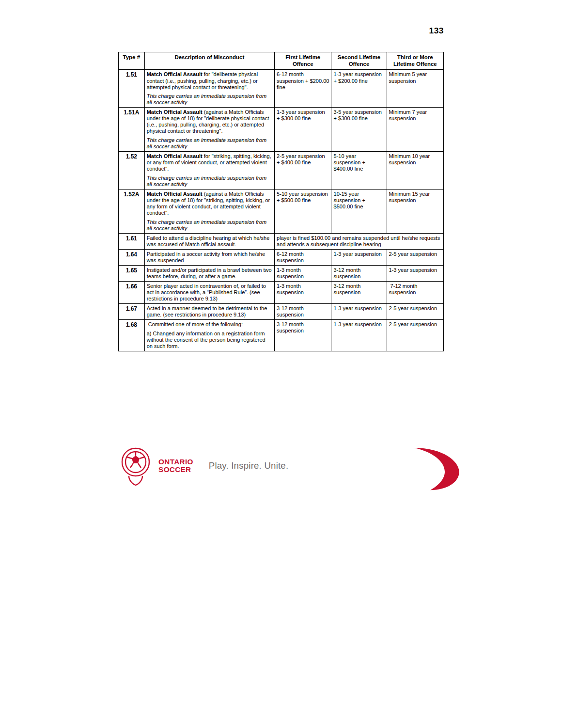133
| Type # | Description of Misconduct | First Lifetime Offence | Second Lifetime Offence | Third or More Lifetime Offence |
| --- | --- | --- | --- | --- |
| 1.51 | Match Official Assault for "deliberate physical contact (i.e., pushing, pulling, charging, etc.) or attempted physical contact or threatening". This charge carries an immediate suspension from all soccer activity | 6-12 month suspension + $200.00 fine | 1-3 year suspension + $200.00 fine | Minimum 5 year suspension |
| 1.51A | Match Official Assault (against a Match Officials under the age of 18) for "deliberate physical contact (i.e., pushing, pulling, charging, etc.) or attempted physical contact or threatening". This charge carries an immediate suspension from all soccer activity | 1-3 year suspension + $300.00 fine | 3-5 year suspension + $300.00 fine | Minimum 7 year suspension |
| 1.52 | Match Official Assault for "striking, spitting, kicking, or any form of violent conduct, or attempted violent conduct". This charge carries an immediate suspension from all soccer activity | 2-5 year suspension + $400.00 fine | 5-10 year suspension + $400.00 fine | Minimum 10 year suspension |
| 1.52A | Match Official Assault (against a Match Officials under the age of 18) for "striking, spitting, kicking, or any form of violent conduct, or attempted violent conduct". This charge carries an immediate suspension from all soccer activity | 5-10 year suspension + $500.00 fine | 10-15 year suspension + $500.00 fine | Minimum 15 year suspension |
| 1.61 | Failed to attend a discipline hearing at which he/she was accused of Match official assault. | player is fined $100.00 and remains suspended until he/she requests and attends a subsequent discipline hearing |
| 1.64 | Participated in a soccer activity from which he/she was suspended | 6-12 month suspension | 1-3 year suspension | 2-5 year suspension |
| 1.65 | Instigated and/or participated in a brawl between two teams before, during, or after a game. | 1-3 month suspension | 3-12 month suspension | 1-3 year suspension |
| 1.66 | Senior player acted in contravention of, or failed to act in accordance with, a “Published Rule”. (see restrictions in procedure 9.13) | 1-3 month suspension | 3-12 month suspension | 7-12 month suspension |
| 1.67 | Acted in a manner deemed to be detrimental to the game. (see restrictions in procedure 9.13) | 3-12 month suspension | 1-3 year suspension | 2-5 year suspension |
| 1.68 | Committed one of more of the following: a) Changed any information on a registration form without the consent of the person being registered on such form. | 3-12 month suspension | 1-3 year suspension | 2-5 year suspension |
ONTARIO
SOCCER
Play. Inspire. Unite.